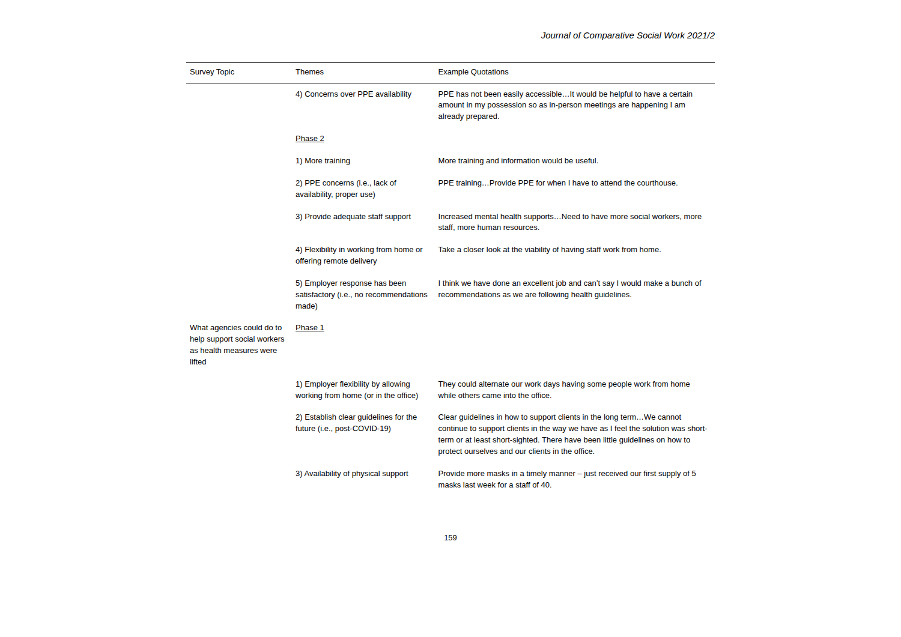Journal of Comparative Social Work 2021/2
| Survey Topic | Themes | Example Quotations |
| --- | --- | --- |
| | 4) Concerns over PPE availability | PPE has not been easily accessible…It would be helpful to have a certain amount in my possession so as in-person meetings are happening I am already prepared. |
| | Phase 2 | |
| | 1) More training | More training and information would be useful. |
| | 2) PPE concerns (i.e., lack of availability, proper use) | PPE training…Provide PPE for when I have to attend the courthouse. |
| | 3) Provide adequate staff support | Increased mental health supports…Need to have more social workers, more staff, more human resources. |
| | 4) Flexibility in working from home or offering remote delivery | Take a closer look at the viability of having staff work from home. |
| | 5) Employer response has been satisfactory (i.e., no recommendations made) | I think we have done an excellent job and can’t say I would make a bunch of recommendations as we are following health guidelines. |
| What agencies could do to help support social workers as health measures were lifted | Phase 1 | |
| | 1) Employer flexibility by allowing working from home (or in the office) | They could alternate our work days having some people work from home while others came into the office. |
| | 2) Establish clear guidelines for the future (i.e., post-COVID-19) | Clear guidelines in how to support clients in the long term…We cannot continue to support clients in the way we have as I feel the solution was short-term or at least short-sighted. There have been little guidelines on how to protect ourselves and our clients in the office. |
| | 3) Availability of physical support | Provide more masks in a timely manner – just received our first supply of 5 masks last week for a staff of 40. |
159